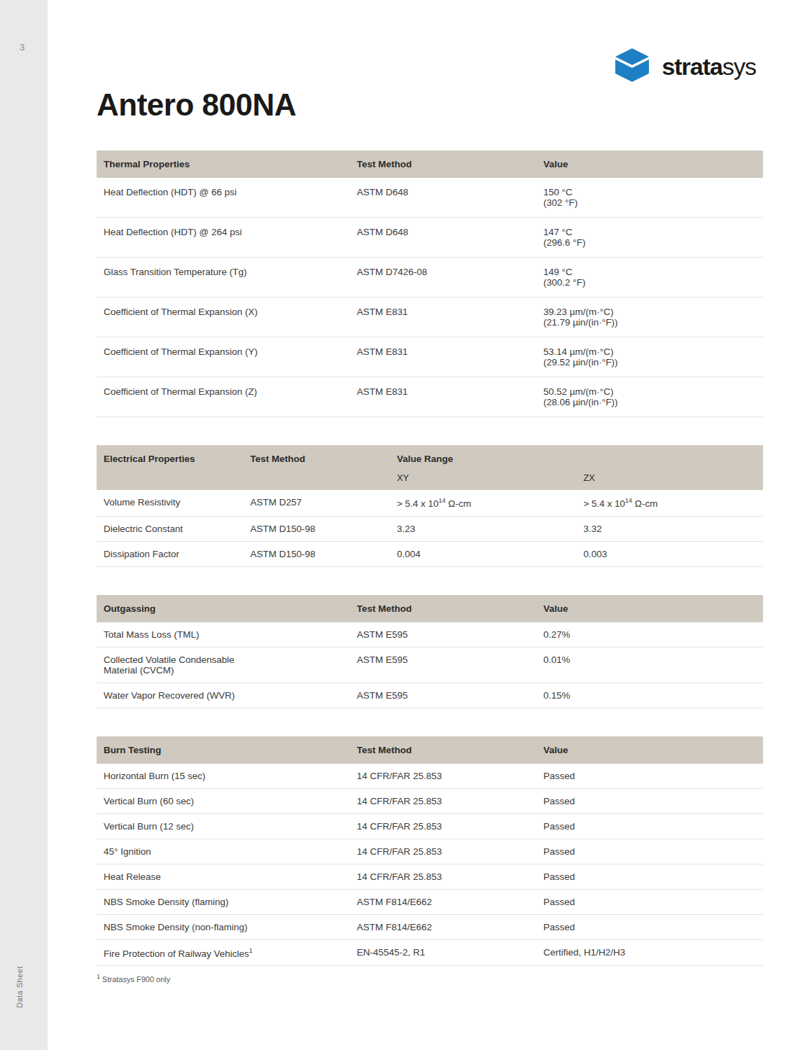3
Data Sheet
stratasys
Antero 800NA
| Thermal Properties | Test Method | Value |
| --- | --- | --- |
| Heat Deflection (HDT) @ 66 psi | ASTM D648 | 150 °C (302 °F) |
| Heat Deflection (HDT) @ 264 psi | ASTM D648 | 147 °C (296.6 °F) |
| Glass Transition Temperature (Tg) | ASTM D7426-08 | 149 °C (300.2 °F) |
| Coefficient of Thermal Expansion (X) | ASTM E831 | 39.23 µm/(m·°C) (21.79 µin/(in·°F)) |
| Coefficient of Thermal Expansion (Y) | ASTM E831 | 53.14 µm/(m·°C) (29.52 µin/(in·°F)) |
| Coefficient of Thermal Expansion (Z) | ASTM E831 | 50.52 µm/(m·°C) (28.06 µin/(in·°F)) |
| Electrical Properties | Test Method | Value Range |
| --- | --- | --- |
| | | XY | ZX |
| Volume Resistivity | ASTM D257 | > 5.4 x 10 14 Ω-cm | > 5.4 x 10 14 Ω-cm |
| Dielectric Constant | ASTM D150-98 | 3.23 | 3.32 |
| Dissipation Factor | ASTM D150-98 | 0.004 | 0.003 |
| Outgassing | Test Method | Value |
| --- | --- | --- |
| Total Mass Loss (TML) | ASTM E595 | 0.27% |
| Collected Volatile Condensable Material (CVCM) | ASTM E595 | 0.01% |
| Water Vapor Recovered (WVR) | ASTM E595 | 0.15% |
| Burn Testing | Test Method | Value |
| --- | --- | --- |
| Horizontal Burn (15 sec) | 14 CFR/FAR 25.853 | Passed |
| Vertical Burn (60 sec) | 14 CFR/FAR 25.853 | Passed |
| Vertical Burn (12 sec) | 14 CFR/FAR 25.853 | Passed |
| 45° Ignition | 14 CFR/FAR 25.853 | Passed |
| Heat Release | 14 CFR/FAR 25.853 | Passed |
| NBS Smoke Density (flaming) | ASTM F814/E662 | Passed |
| NBS Smoke Density (non-flaming) | ASTM F814/E662 | Passed |
| Fire Protection of Railway Vehicles 1 | EN-45545-2, R1 | Certified, H1/H2/H3 |
1 Stratasys F900 only